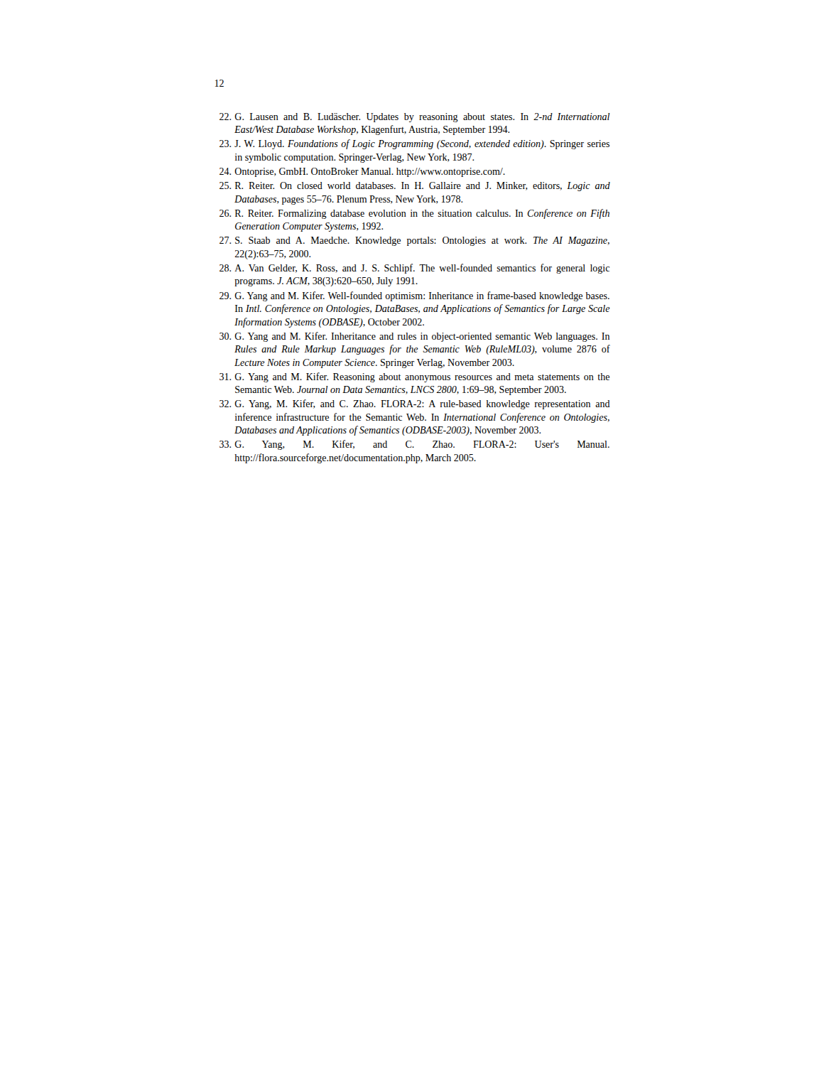12
22. G. Lausen and B. Ludäscher. Updates by reasoning about states. In 2-nd International East/West Database Workshop, Klagenfurt, Austria, September 1994.
23. J. W. Lloyd. Foundations of Logic Programming (Second, extended edition). Springer series in symbolic computation. Springer-Verlag, New York, 1987.
24. Ontoprise, GmbH. OntoBroker Manual. http://www.ontoprise.com/.
25. R. Reiter. On closed world databases. In H. Gallaire and J. Minker, editors, Logic and Databases, pages 55–76. Plenum Press, New York, 1978.
26. R. Reiter. Formalizing database evolution in the situation calculus. In Conference on Fifth Generation Computer Systems, 1992.
27. S. Staab and A. Maedche. Knowledge portals: Ontologies at work. The AI Magazine, 22(2):63–75, 2000.
28. A. Van Gelder, K. Ross, and J. S. Schlipf. The well-founded semantics for general logic programs. J. ACM, 38(3):620–650, July 1991.
29. G. Yang and M. Kifer. Well-founded optimism: Inheritance in frame-based knowledge bases. In Intl. Conference on Ontologies, DataBases, and Applications of Semantics for Large Scale Information Systems (ODBASE), October 2002.
30. G. Yang and M. Kifer. Inheritance and rules in object-oriented semantic Web languages. In Rules and Rule Markup Languages for the Semantic Web (RuleML03), volume 2876 of Lecture Notes in Computer Science. Springer Verlag, November 2003.
31. G. Yang and M. Kifer. Reasoning about anonymous resources and meta statements on the Semantic Web. Journal on Data Semantics, LNCS 2800, 1:69–98, September 2003.
32. G. Yang, M. Kifer, and C. Zhao. FLORA-2: A rule-based knowledge representation and inference infrastructure for the Semantic Web. In International Conference on Ontologies, Databases and Applications of Semantics (ODBASE-2003), November 2003.
33. G. Yang, M. Kifer, and C. Zhao. FLORA-2: User's Manual. http://flora.sourceforge.net/documentation.php, March 2005.